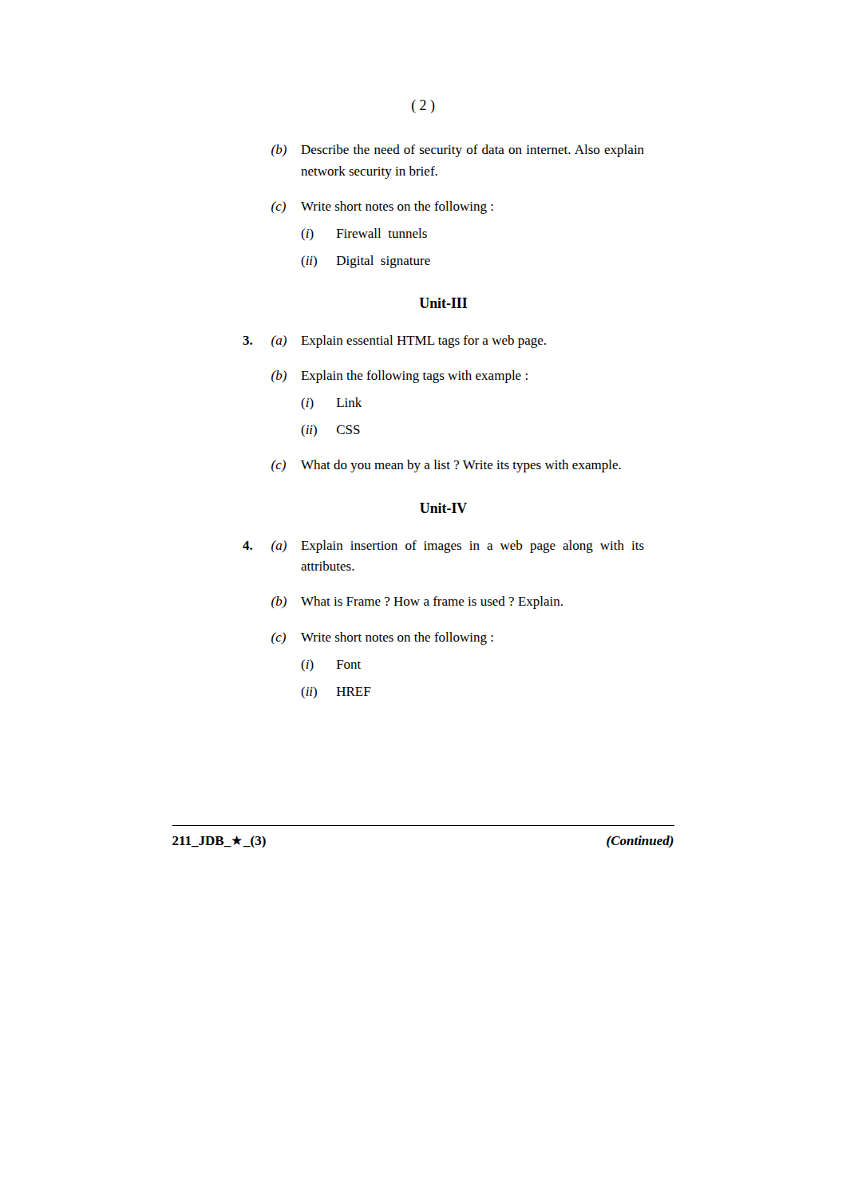( 2 )
(b)
Describe the need of security of data on internet. Also explain network security in brief.
(c)
Write short notes on the following :
(i) Firewall tunnels
(ii) Digital signature
Unit-III
3.
(a)
Explain essential HTML tags for a web page.
(b)
Explain the following tags with example :
(i) Link
(ii) CSS
(c)
What do you mean by a list ? Write its types with example.
Unit-IV
4.
(a)
Explain insertion of images in a web page along with its attributes.
(b)
What is Frame ? How a frame is used ? Explain.
(c)
Write short notes on the following :
(i) Font
(ii) HREF
211_JDB_★_(3)
(Continued)